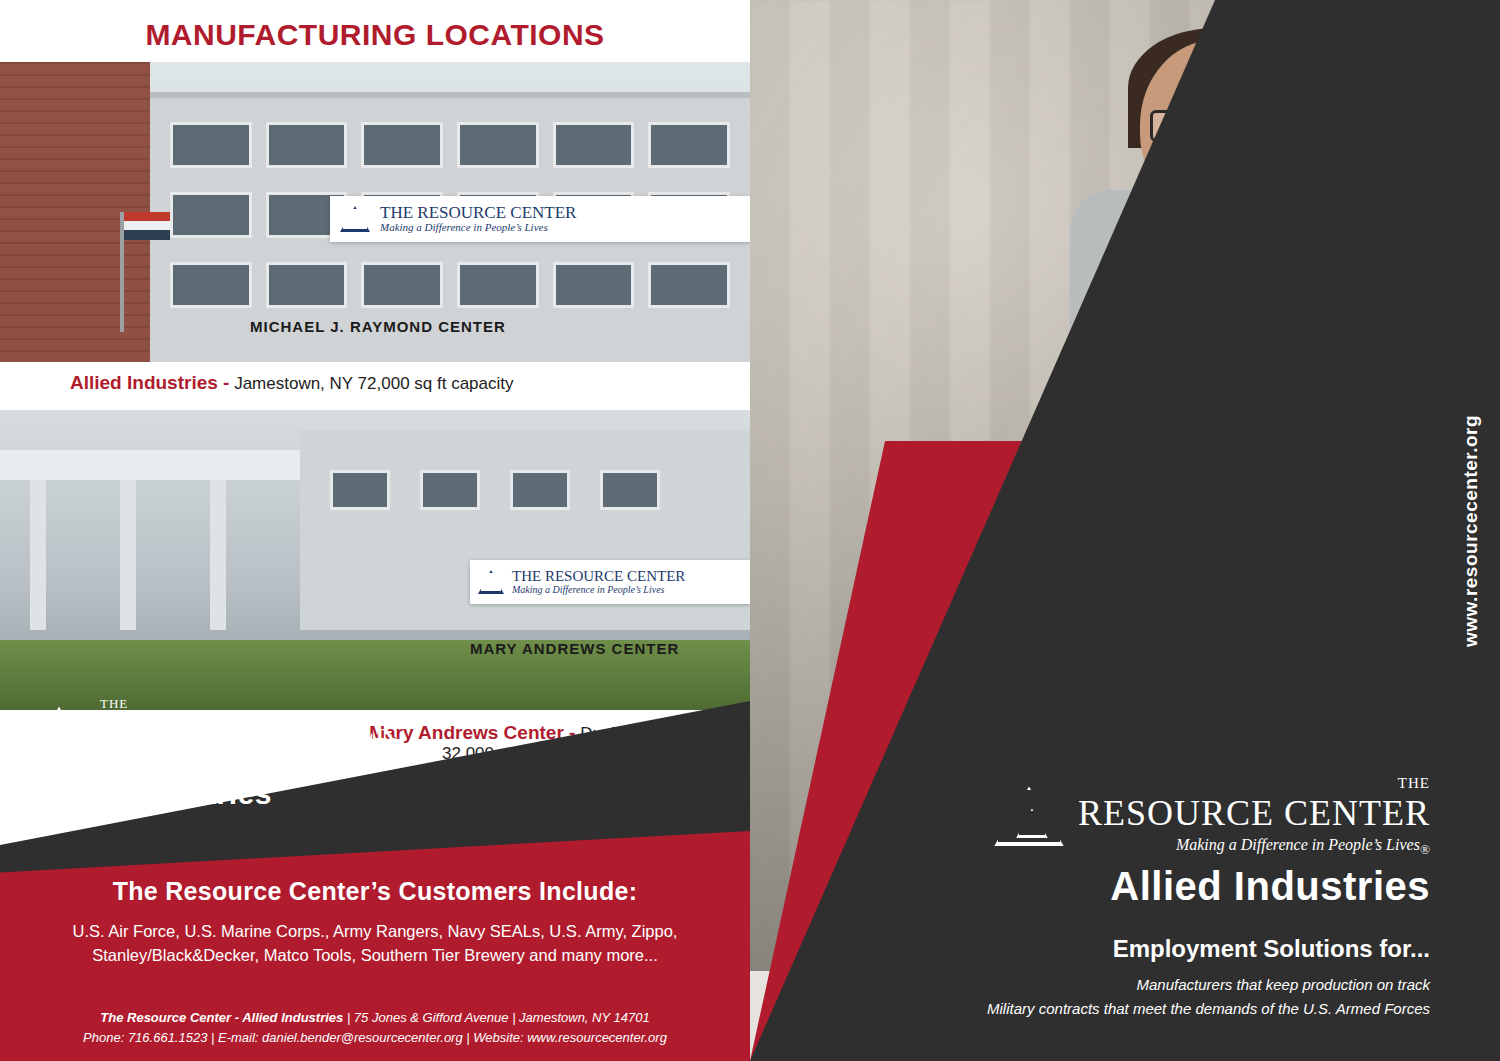MANUFACTURING LOCATIONS
THE RESOURCE CENTER Making a Difference in People’s Lives
MICHAEL J. RAYMOND CENTER
Allied Industries - Jamestown, NY 72,000 sq ft capacity
THE RESOURCE CENTER Making a Difference in People’s Lives
MARY ANDREWS CENTER
Mary Andrews Center - Dunkirk, NY
32,000 sq ft capacity
THE
RESOURCE CENTER
Making a Difference in People’s Lives®
Allied Industries
The Resource Center’s Customers Include:
U.S. Air Force, U.S. Marine Corps., Army Rangers, Navy SEALs, U.S. Army, Zippo, Stanley/Black&Decker, Matco Tools, Southern Tier Brewery and many more...
The Resource Center - Allied Industries | 75 Jones & Gifford Avenue | Jamestown, NY 14701
Phone: 716.661.1523 | E-mail: daniel.bender@resourcecenter.org | Website: www.resourcecenter.org
www.resourcecenter.org
THE
RESOURCE CENTER
Making a Difference in People’s Lives®
Allied Industries
Employment Solutions for...
Manufacturers that keep production on track
Military contracts that meet the demands of the U.S. Armed Forces